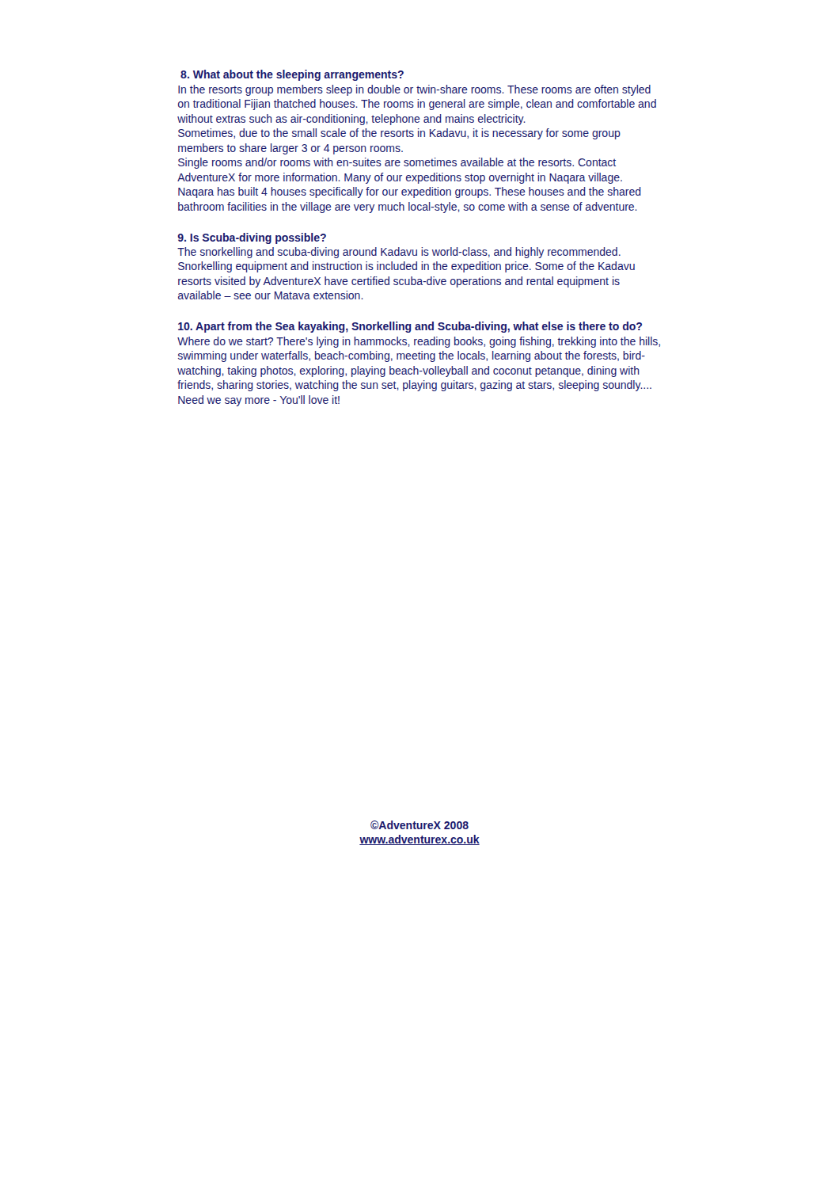8. What about the sleeping arrangements?
In the resorts group members sleep in double or twin-share rooms. These rooms are often styled on traditional Fijian thatched houses. The rooms in general are simple, clean and comfortable and without extras such as air-conditioning, telephone and mains electricity.
Sometimes, due to the small scale of the resorts in Kadavu, it is necessary for some group members to share larger 3 or 4 person rooms.
Single rooms and/or rooms with en-suites are sometimes available at the resorts. Contact AdventureX for more information. Many of our expeditions stop overnight in Naqara village. Naqara has built 4 houses specifically for our expedition groups. These houses and the shared bathroom facilities in the village are very much local-style, so come with a sense of adventure.
9. Is Scuba-diving possible?
The snorkelling and scuba-diving around Kadavu is world-class, and highly recommended. Snorkelling equipment and instruction is included in the expedition price. Some of the Kadavu resorts visited by AdventureX have certified scuba-dive operations and rental equipment is available – see our Matava extension.
10. Apart from the Sea kayaking, Snorkelling and Scuba-diving, what else is there to do?
Where do we start? There's lying in hammocks, reading books, going fishing, trekking into the hills, swimming under waterfalls, beach-combing, meeting the locals, learning about the forests, bird-watching, taking photos, exploring, playing beach-volleyball and coconut petanque, dining with friends, sharing stories, watching the sun set, playing guitars, gazing at stars, sleeping soundly.... Need we say more - You'll love it!
©AdventureX 2008
www.adventurex.co.uk